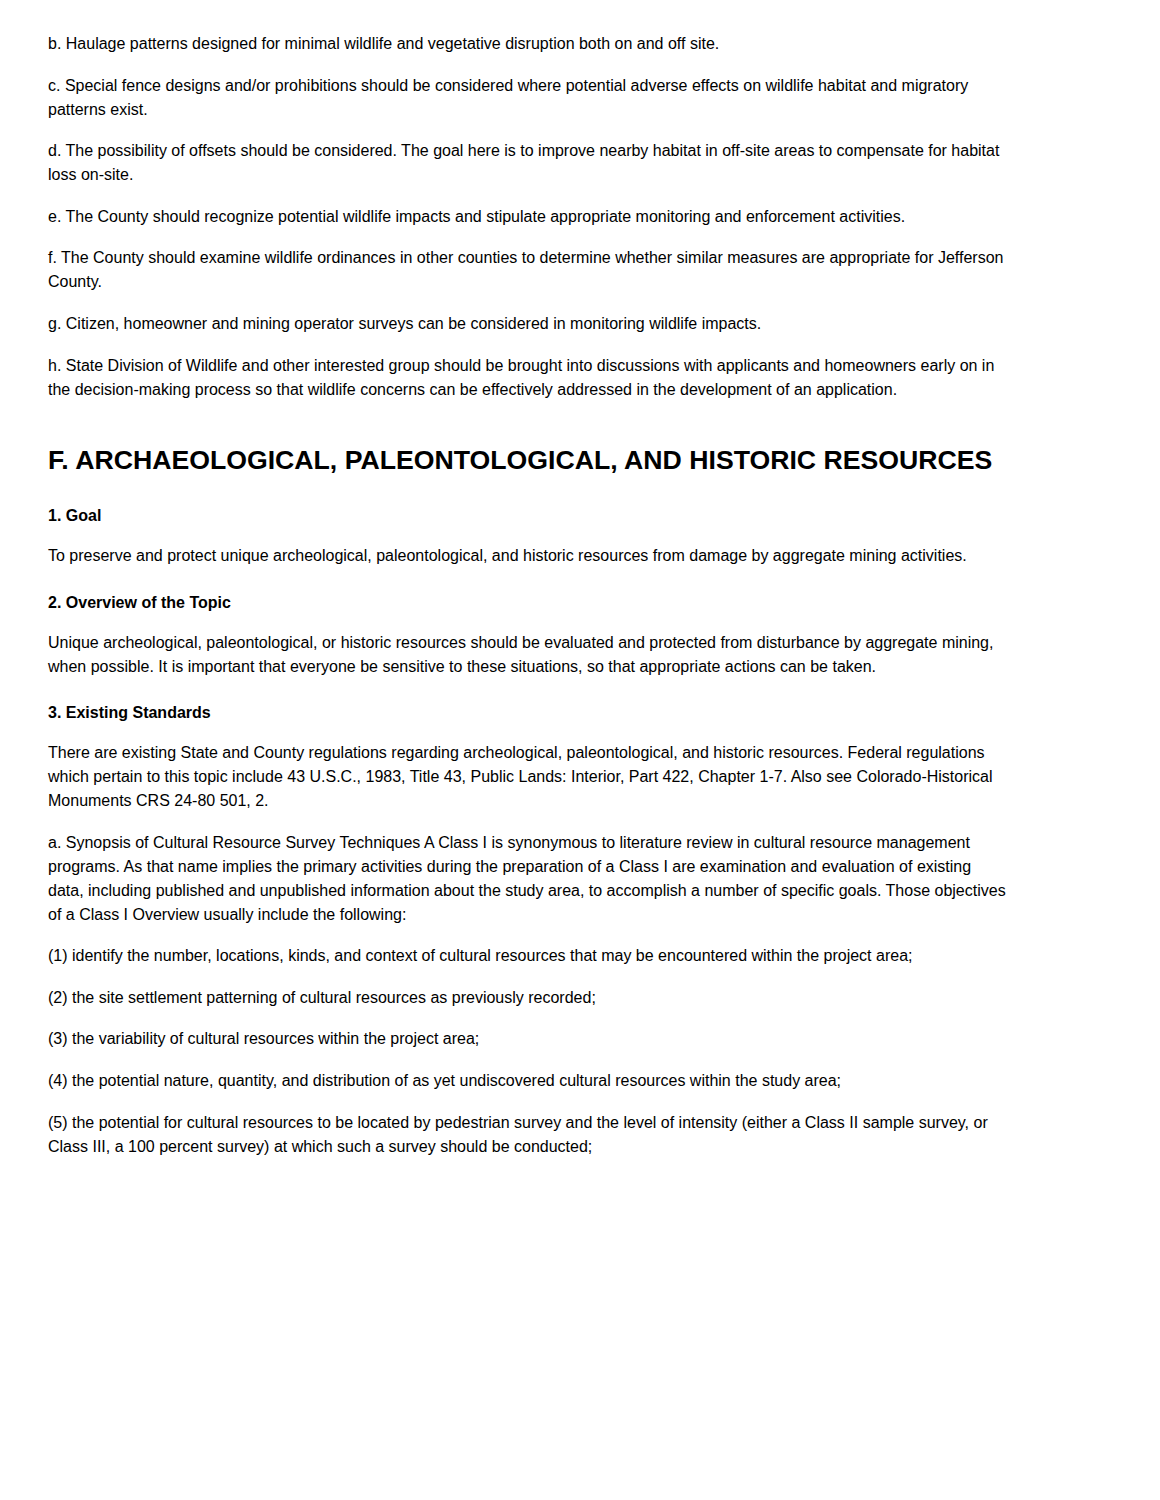b. Haulage patterns designed for minimal wildlife and vegetative disruption both on and off site.
c. Special fence designs and/or prohibitions should be considered where potential adverse effects on wildlife habitat and migratory patterns exist.
d. The possibility of offsets should be considered. The goal here is to improve nearby habitat in off-site areas to compensate for habitat loss on-site.
e. The County should recognize potential wildlife impacts and stipulate appropriate monitoring and enforcement activities.
f. The County should examine wildlife ordinances in other counties to determine whether similar measures are appropriate for Jefferson County.
g. Citizen, homeowner and mining operator surveys can be considered in monitoring wildlife impacts.
h. State Division of Wildlife and other interested group should be brought into discussions with applicants and homeowners early on in the decision-making process so that wildlife concerns can be effectively addressed in the development of an application.
F. ARCHAEOLOGICAL, PALEONTOLOGICAL, AND HISTORIC RESOURCES
1. Goal
To preserve and protect unique archeological, paleontological, and historic resources from damage by aggregate mining activities.
2. Overview of the Topic
Unique archeological, paleontological, or historic resources should be evaluated and protected from disturbance by aggregate mining, when possible. It is important that everyone be sensitive to these situations, so that appropriate actions can be taken.
3. Existing Standards
There are existing State and County regulations regarding archeological, paleontological, and historic resources. Federal regulations which pertain to this topic include 43 U.S.C., 1983, Title 43, Public Lands: Interior, Part 422, Chapter 1-7. Also see Colorado-Historical Monuments CRS 24-80 501, 2.
a. Synopsis of Cultural Resource Survey Techniques A Class I is synonymous to literature review in cultural resource management programs. As that name implies the primary activities during the preparation of a Class I are examination and evaluation of existing data, including published and unpublished information about the study area, to accomplish a number of specific goals. Those objectives of a Class I Overview usually include the following:
(1) identify the number, locations, kinds, and context of cultural resources that may be encountered within the project area;
(2) the site settlement patterning of cultural resources as previously recorded;
(3) the variability of cultural resources within the project area;
(4) the potential nature, quantity, and distribution of as yet undiscovered cultural resources within the study area;
(5) the potential for cultural resources to be located by pedestrian survey and the level of intensity (either a Class II sample survey, or Class III, a 100 percent survey) at which such a survey should be conducted;